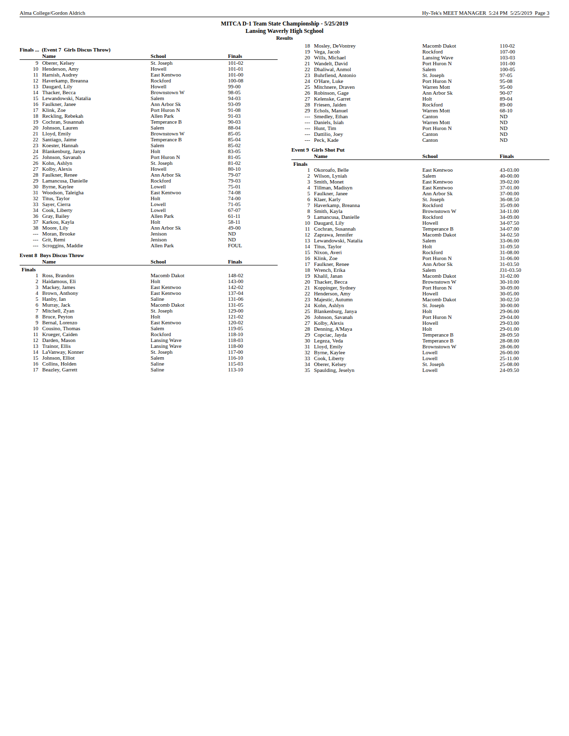Alma College/Gordon Aldrich
Hy-Tek's MEET MANAGER 5:24 PM 5/25/2019 Page 3
MITCA D-1 Team State Championship - 5/25/2019
Lansing Waverly High Scghool
Results
Finals ... (Event 7 Girls Discus Throw)
| | Name | School | Finals |
| --- | --- | --- | --- |
| 9 | Oberer, Kelsey | St. Joseph | 101-02 |
| 10 | Henderson, Amy | Howell | 101-01 |
| 11 | Harnish, Audrey | East Kentwoo | 101-00 |
| 12 | Haverkamp, Breanna | Rockford | 100-08 |
| 13 | Daugard, Lily | Howell | 99-00 |
| 14 | Thacker, Becca | Brownstown W | 98-05 |
| 15 | Lewandowski, Natalia | Salem | 94-03 |
| 16 | Faulkner, Janee | Ann Arbor Sk | 93-09 |
| 17 | Klink, Zoe | Port Huron N | 91-08 |
| 18 | Reckling, Rebekah | Allen Park | 91-03 |
| 19 | Cochran, Susannah | Temperance B | 90-03 |
| 20 | Johnson, Lauren | Salem | 88-04 |
| 21 | Lloyd, Emily | Brownstown W | 85-05 |
| 22 | Santiago, Jaime | Temperance B | 85-04 |
| 23 | Koester, Hannah | Salem | 85-02 |
| 24 | Blankenburg, Janya | Holt | 83-05 |
| 25 | Johnson, Savanah | Port Huron N | 81-05 |
| 26 | Kohn, Ashlyn | St. Joseph | 81-02 |
| 27 | Kolby, Alexis | Howell | 80-10 |
| 28 | Faulkner, Renee | Ann Arbor Sk | 79-07 |
| 29 | Lamancusa, Danielle | Rockford | 79-03 |
| 30 | Byrne, Kaylee | Lowell | 75-01 |
| 31 | Woodson, Taleigha | East Kentwoo | 74-08 |
| 32 | Titus, Taylor | Holt | 74-00 |
| 33 | Sayer, Cierra | Lowell | 71-05 |
| 34 | Cook, Liberty | Lowell | 67-07 |
| 36 | Gray, Bailey | Allen Park | 61-11 |
| 37 | Karkou, Kayla | Holt | 58-11 |
| 38 | Moore, Lily | Ann Arbor Sk | 49-00 |
| --- | Moran, Brooke | Jenison | ND |
| --- | Grit, Remi | Jenison | ND |
| --- | Scroggins, Maddie | Allen Park | FOUL |
Event 8 Boys Discus Throw
| | Name | School | Finals |
| --- | --- | --- | --- |
| Finals |
| 1 | Ross, Brandon | Macomb Dakot | 148-02 |
| 2 | Haidamous, Eli | Holt | 143-00 |
| 3 | Mackey, James | East Kentwoo | 142-02 |
| 4 | Brown, Anthony | East Kentwoo | 137-04 |
| 5 | Hanby, Ian | Saline | 131-06 |
| 6 | Murray, Jack | Macomb Dakot | 131-05 |
| 7 | Mitchell, Zyan | St. Joseph | 129-00 |
| 8 | Bruce, Peyton | Holt | 121-02 |
| 9 | Bernal, Lorenzo | East Kentwoo | 120-02 |
| 10 | Cousino, Thomas | Salem | 119-05 |
| 11 | Krueger, Caiden | Rockford | 118-10 |
| 12 | Darden, Mason | Lansing Wave | 118-03 |
| 13 | Trainor, Ellis | Lansing Wave | 118-00 |
| 14 | LaVanway, Konner | St. Joseph | 117-00 |
| 15 | Johnson, Elliot | Salem | 116-10 |
| 16 | Collins, Holden | Saline | 115-03 |
| 17 | Beazley, Garrett | Saline | 113-10 |
| 18 | Mosley, DeVontrey | Macomb Dakot | 110-02 |
| 19 | Vega, Jacob | Rockford | 107-00 |
| 20 | Wills, Michael | Lansing Wave | 103-03 |
| 21 | Wandelt, David | Port Huron N | 101-00 |
| 22 | Dhaliwal, Anmol | Salem | 100-05 |
| 23 | Buhrfiend, Antonio | St. Joseph | 97-05 |
| 24 | O'Hare, Luke | Port Huron N | 95-08 |
| 25 | Mitchnere, Draven | Warren Mott | 95-00 |
| 26 | Robinson, Gage | Ann Arbor Sk | 90-07 |
| 27 | Kelenske, Garret | Holt | 89-04 |
| 28 | Friesen, Jaiden | Rockford | 89-00 |
| 29 | Echols, Manuel | Warren Mott | 68-10 |
| --- | Smedley, Ethan | Canton | ND |
| --- | Daniels, Isiah | Warren Mott | ND |
| --- | Hunt, Tim | Port Huron N | ND |
| --- | Dattilio, Joey | Canton | ND |
| --- | Peck, Kade | Canton | ND |
Event 9 Girls Shot Put
| | Name | School | Finals |
| --- | --- | --- | --- |
| Finals |
| 1 | Okoroafo, Belle | East Kentwoo | 43-03.00 |
| 2 | Wilson, Lyniah | Salem | 40-00.00 |
| 3 | Smith, Monet | East Kentwoo | 39-02.00 |
| 4 | Tillman, Madisyn | East Kentwoo | 37-01.00 |
| 5 | Faulkner, Janee | Ann Arbor Sk | 37-00.00 |
| 6 | Klaer, Karly | St. Joseph | 36-08.50 |
| 7 | Haverkamp, Breanna | Rockford | 35-09.00 |
| 8 | Smith, Kayla | Brownstown W | 34-11.00 |
| 9 | Lamancusa, Danielle | Rockford | 34-09.00 |
| 10 | Daugard, Lily | Howell | 34-07.50 |
| 11 | Cochran, Susannah | Temperance B | 34-07.00 |
| 12 | Zaprawa, Jennifer | Macomb Dakot | 34-02.50 |
| 13 | Lewandowski, Natalia | Salem | 33-06.00 |
| 14 | Titus, Taylor | Holt | 31-09.50 |
| 15 | Nixon, Averi | Rockford | 31-08.00 |
| 16 | Klink, Zoe | Port Huron N | 31-06.00 |
| 17 | Faulkner, Renee | Ann Arbor Sk | 31-03.50 |
| 18 | Wrench, Erika | Salem | J31-03.50 |
| 19 | Khalil, Janan | Macomb Dakot | 31-02.00 |
| 20 | Thacker, Becca | Brownstown W | 30-10.00 |
| 21 | Koppinger, Sydney | Port Huron N | 30-09.00 |
| 22 | Henderson, Amy | Howell | 30-05.00 |
| 23 | Majestic, Autumn | Macomb Dakot | 30-02.50 |
| 24 | Kohn, Ashlyn | St. Joseph | 30-00.00 |
| 25 | Blankenburg, Janya | Holt | 29-06.00 |
| 26 | Johnson, Savanah | Port Huron N | 29-04.00 |
| 27 | Kolby, Alexis | Howell | 29-03.00 |
| 28 | Denning, A'Maya | Holt | 29-01.00 |
| 29 | Copciac, Jayda | Temperance B | 28-09.50 |
| 30 | Legeza, Veda | Temperance B | 28-08.00 |
| 31 | Lloyd, Emily | Brownstown W | 28-06.00 |
| 32 | Byrne, Kaylee | Lowell | 26-00.00 |
| 33 | Cook, Liberty | Lowell | 25-11.00 |
| 34 | Oberer, Kelsey | St. Joseph | 25-08.00 |
| 35 | Spaulding, Jeselyn | Lowell | 24-09.50 |